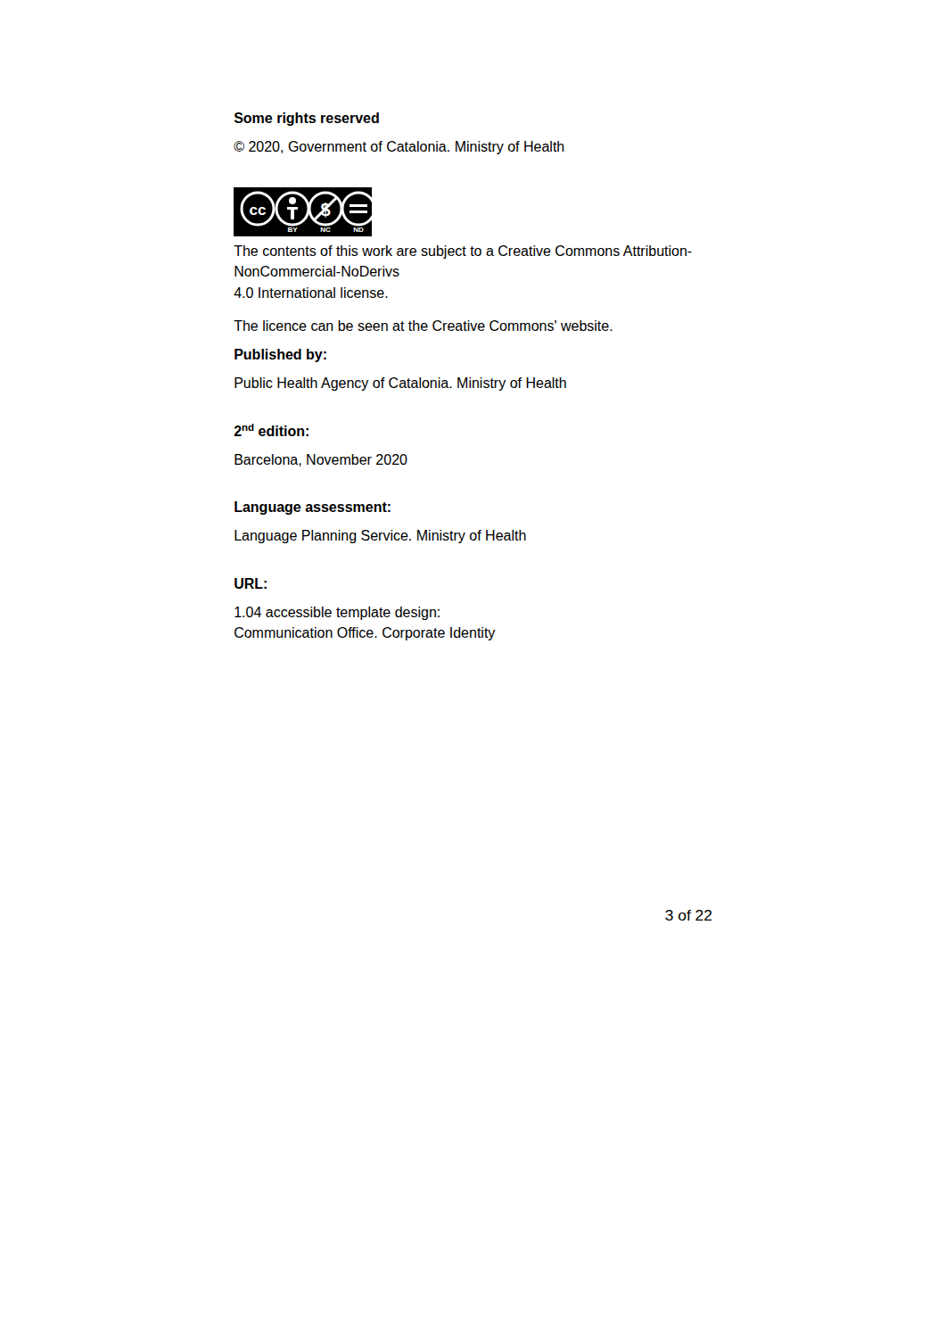Some rights reserved
© 2020, Government of Catalonia. Ministry of Health
cc $ BY NC ND
The contents of this work are subject to a Creative Commons Attribution-NonCommercial-NoDerivs
4.0 International license.
The licence can be seen at the Creative Commons' website.
Published by:
Public Health Agency of Catalonia. Ministry of Health
2nd edition:
Barcelona, November 2020
Language assessment:
Language Planning Service. Ministry of Health
URL:
1.04 accessible template design:
Communication Office. Corporate Identity
3 of 22